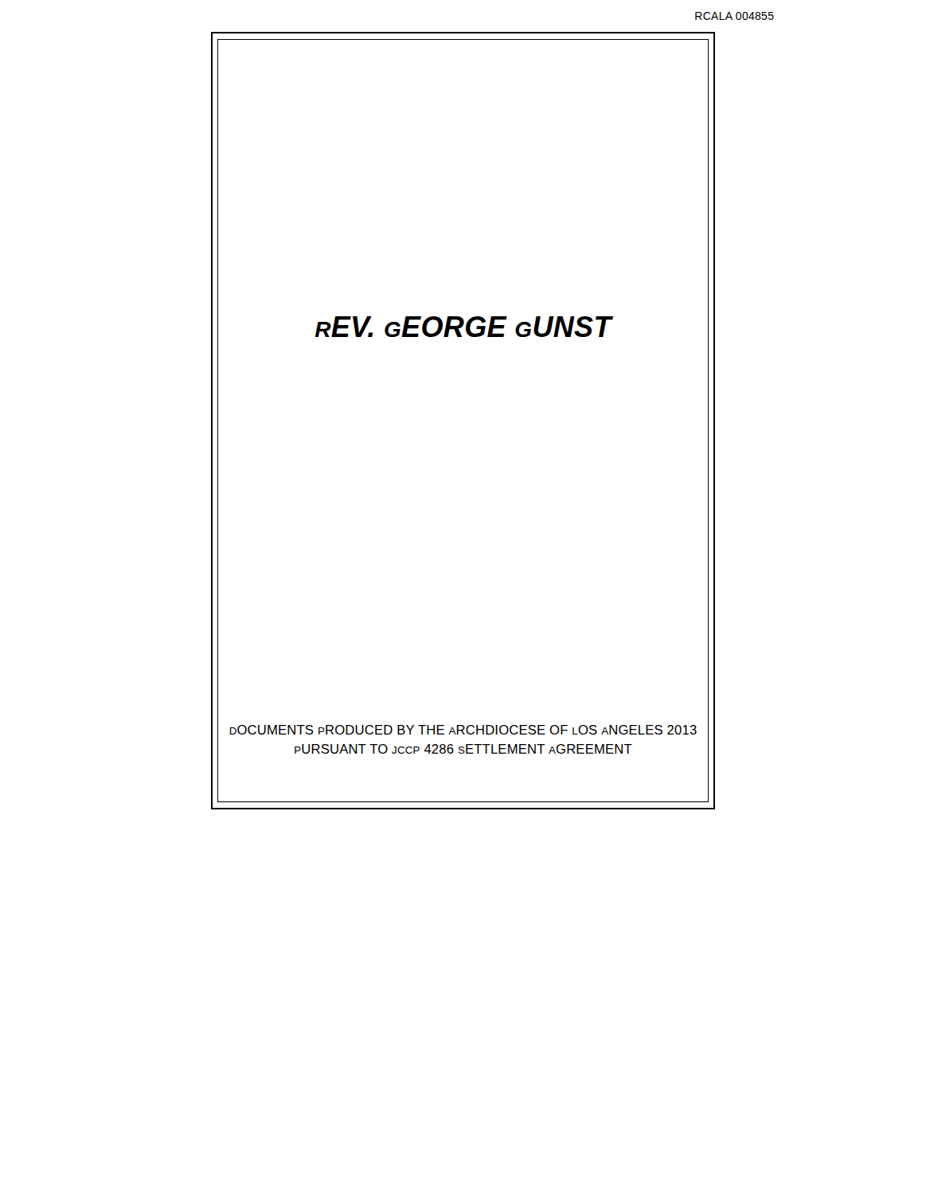RCALA 004855
REV. GEORGE GUNST
DOCUMENTS PRODUCED BY THE ARCHDIOCESE OF LOS ANGELES 2013
PURSUANT TO JCCP 4286 SETTLEMENT AGREEMENT